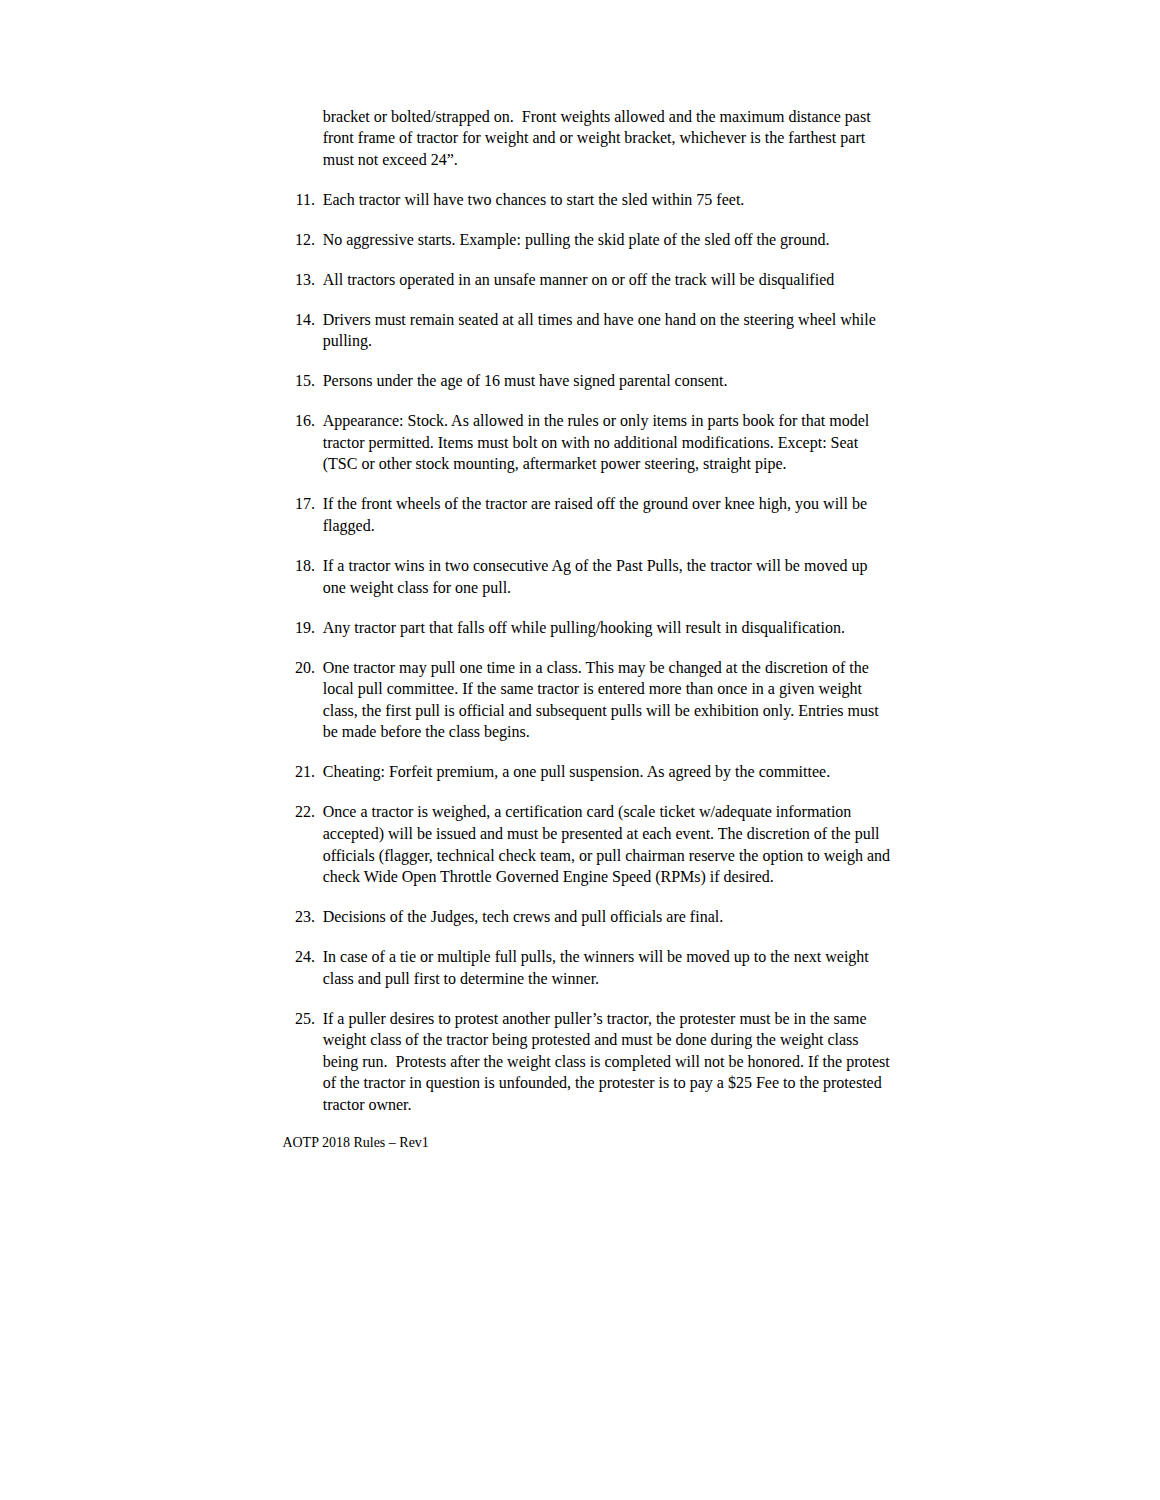bracket or bolted/strapped on. Front weights allowed and the maximum distance past front frame of tractor for weight and or weight bracket, whichever is the farthest part must not exceed 24”.
11. Each tractor will have two chances to start the sled within 75 feet.
12. No aggressive starts. Example: pulling the skid plate of the sled off the ground.
13. All tractors operated in an unsafe manner on or off the track will be disqualified
14. Drivers must remain seated at all times and have one hand on the steering wheel while pulling.
15. Persons under the age of 16 must have signed parental consent.
16. Appearance: Stock. As allowed in the rules or only items in parts book for that model tractor permitted. Items must bolt on with no additional modifications. Except: Seat (TSC or other stock mounting, aftermarket power steering, straight pipe.
17. If the front wheels of the tractor are raised off the ground over knee high, you will be flagged.
18. If a tractor wins in two consecutive Ag of the Past Pulls, the tractor will be moved up one weight class for one pull.
19. Any tractor part that falls off while pulling/hooking will result in disqualification.
20. One tractor may pull one time in a class. This may be changed at the discretion of the local pull committee. If the same tractor is entered more than once in a given weight class, the first pull is official and subsequent pulls will be exhibition only. Entries must be made before the class begins.
21. Cheating: Forfeit premium, a one pull suspension. As agreed by the committee.
22. Once a tractor is weighed, a certification card (scale ticket w/adequate information accepted) will be issued and must be presented at each event. The discretion of the pull officials (flagger, technical check team, or pull chairman reserve the option to weigh and check Wide Open Throttle Governed Engine Speed (RPMs) if desired.
23. Decisions of the Judges, tech crews and pull officials are final.
24. In case of a tie or multiple full pulls, the winners will be moved up to the next weight class and pull first to determine the winner.
25. If a puller desires to protest another puller’s tractor, the protester must be in the same weight class of the tractor being protested and must be done during the weight class being run. Protests after the weight class is completed will not be honored. If the protest of the tractor in question is unfounded, the protester is to pay a $25 Fee to the protested tractor owner.
AOTP 2018 Rules – Rev1